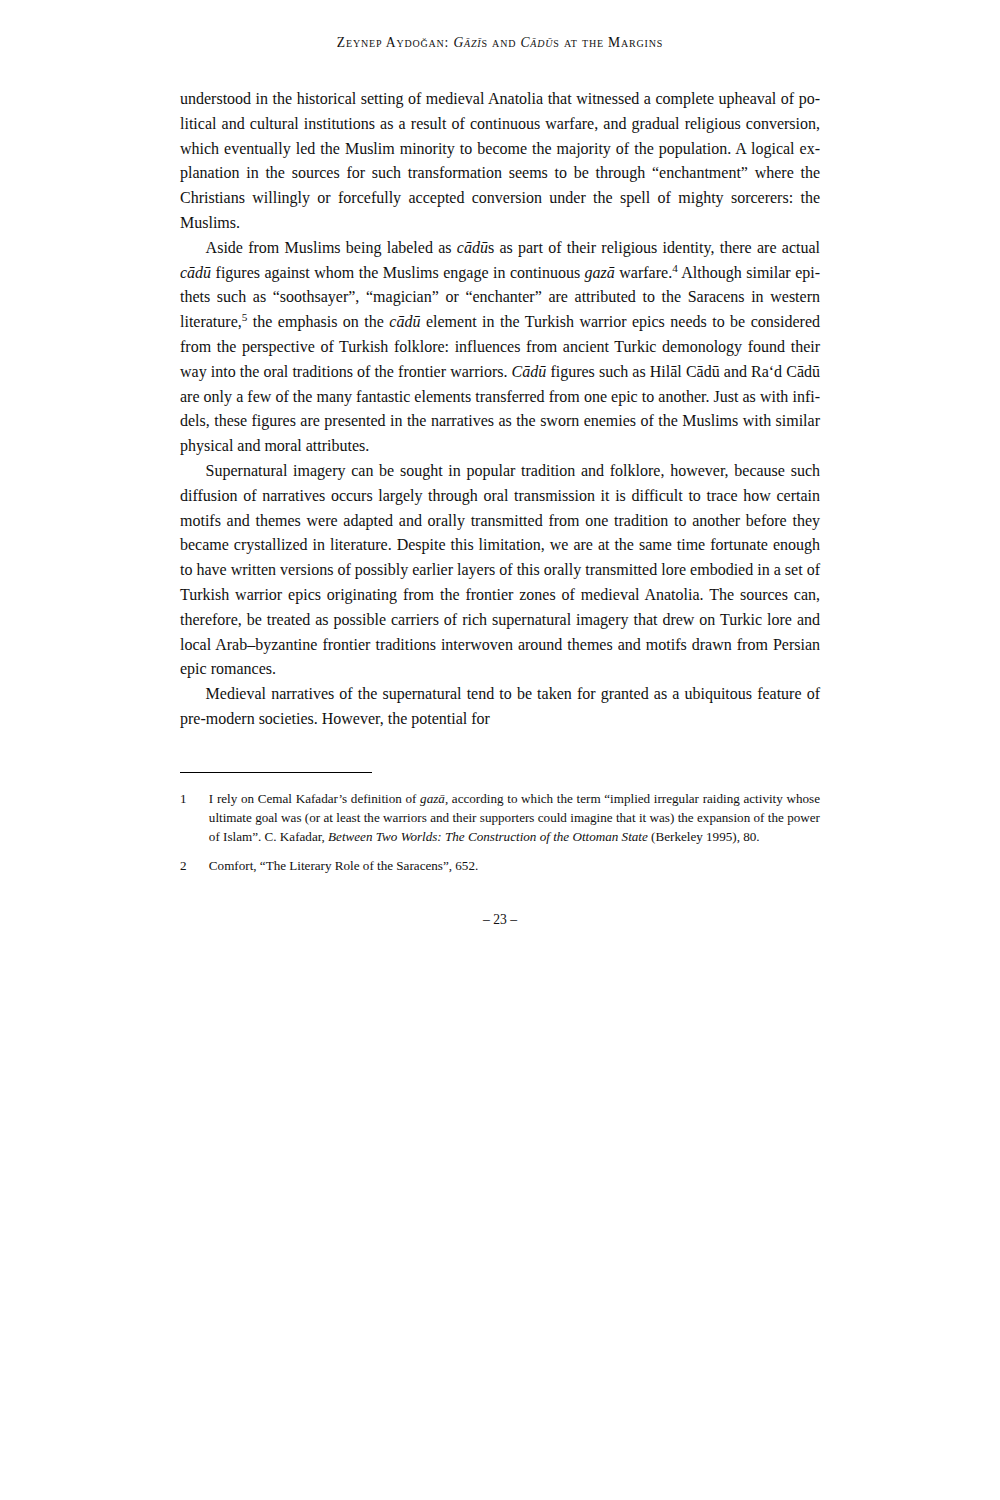Zeynep Aydoğan: Gāzīs and Cādūs at the Margins
understood in the historical setting of medieval Anatolia that witnessed a complete upheaval of political and cultural institutions as a result of continuous warfare, and gradual religious conversion, which eventually led the Muslim minority to become the majority of the population. A logical explanation in the sources for such transformation seems to be through “enchantment” where the Christians willingly or forcefully accepted conversion under the spell of mighty sorcerers: the Muslims.
Aside from Muslims being labeled as cādūs as part of their religious identity, there are actual cādū figures against whom the Muslims engage in continuous gazā warfare.4 Although similar epithets such as “soothsayer”, “magician” or “enchanter” are attributed to the Saracens in western literature,5 the emphasis on the cādū element in the Turkish warrior epics needs to be considered from the perspective of Turkish folklore: influences from ancient Turkic demonology found their way into the oral traditions of the frontier warriors. Cādū figures such as Hilāl Cādū and Ra‘d Cādū are only a few of the many fantastic elements transferred from one epic to another. Just as with infidels, these figures are presented in the narratives as the sworn enemies of the Muslims with similar physical and moral attributes.
Supernatural imagery can be sought in popular tradition and folklore, however, because such diffusion of narratives occurs largely through oral transmission it is difficult to trace how certain motifs and themes were adapted and orally transmitted from one tradition to another before they became crystallized in literature. Despite this limitation, we are at the same time fortunate enough to have written versions of possibly earlier layers of this orally transmitted lore embodied in a set of Turkish warrior epics originating from the frontier zones of medieval Anatolia. The sources can, therefore, be treated as possible carriers of rich supernatural imagery that drew on Turkic lore and local Arab–byzantine frontier traditions interwoven around themes and motifs drawn from Persian epic romances.
Medieval narratives of the supernatural tend to be taken for granted as a ubiquitous feature of pre-modern societies. However, the potential for
I rely on Cemal Kafadar’s definition of gazā, according to which the term “implied irregular raiding activity whose ultimate goal was (or at least the warriors and their supporters could imagine that it was) the expansion of the power of Islam”. C. Kafadar, Between Two Worlds: The Construction of the Ottoman State (Berkeley 1995), 80.
Comfort, “The Literary Role of the Saracens”, 652.
– 23 –